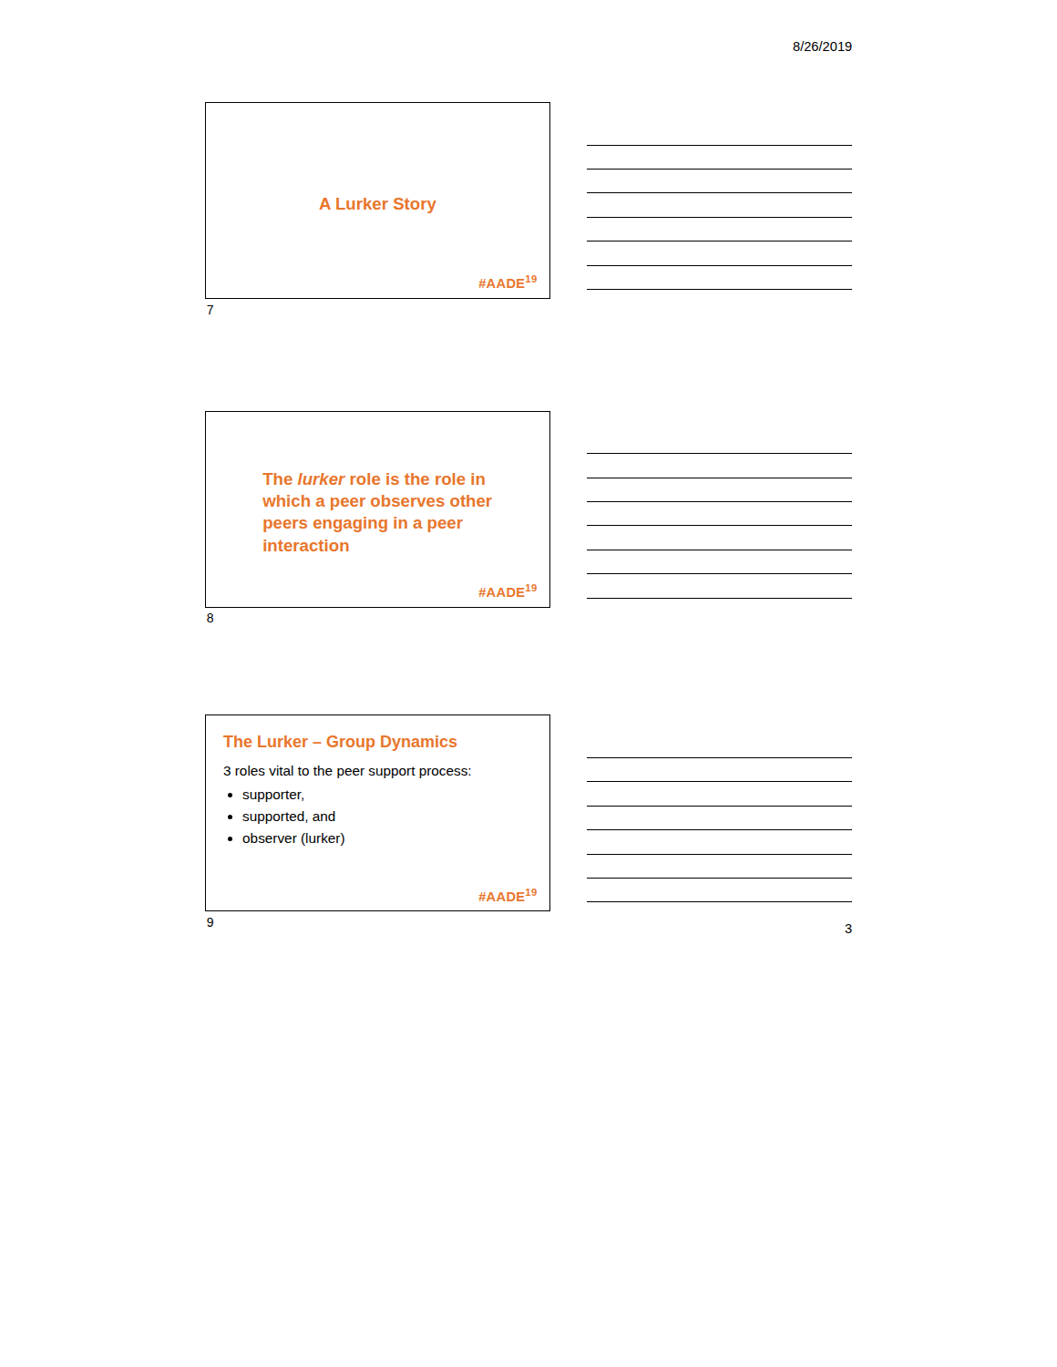8/26/2019
A Lurker Story
#AADE19
7
The lurker role is the role in which a peer observes other peers engaging in a peer interaction
#AADE19
8
The Lurker – Group Dynamics
3 roles vital to the peer support process:
supporter,
supported, and
observer (lurker)
#AADE19
9
3